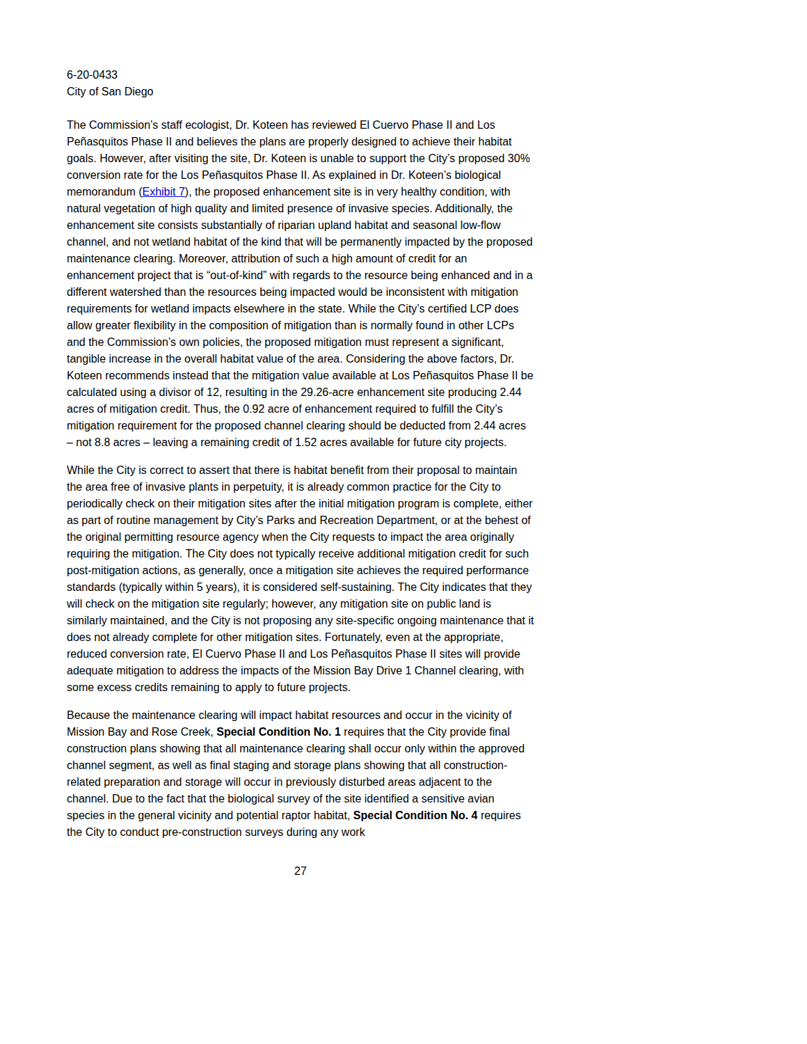6-20-0433
City of San Diego
The Commission’s staff ecologist, Dr. Koteen has reviewed El Cuervo Phase II and Los Peñasquitos Phase II and believes the plans are properly designed to achieve their habitat goals. However, after visiting the site, Dr. Koteen is unable to support the City’s proposed 30% conversion rate for the Los Peñasquitos Phase II. As explained in Dr. Koteen’s biological memorandum (Exhibit 7), the proposed enhancement site is in very healthy condition, with natural vegetation of high quality and limited presence of invasive species. Additionally, the enhancement site consists substantially of riparian upland habitat and seasonal low-flow channel, and not wetland habitat of the kind that will be permanently impacted by the proposed maintenance clearing. Moreover, attribution of such a high amount of credit for an enhancement project that is “out-of-kind” with regards to the resource being enhanced and in a different watershed than the resources being impacted would be inconsistent with mitigation requirements for wetland impacts elsewhere in the state. While the City’s certified LCP does allow greater flexibility in the composition of mitigation than is normally found in other LCPs and the Commission’s own policies, the proposed mitigation must represent a significant, tangible increase in the overall habitat value of the area. Considering the above factors, Dr. Koteen recommends instead that the mitigation value available at Los Peñasquitos Phase II be calculated using a divisor of 12, resulting in the 29.26-acre enhancement site producing 2.44 acres of mitigation credit. Thus, the 0.92 acre of enhancement required to fulfill the City’s mitigation requirement for the proposed channel clearing should be deducted from 2.44 acres – not 8.8 acres – leaving a remaining credit of 1.52 acres available for future city projects.
While the City is correct to assert that there is habitat benefit from their proposal to maintain the area free of invasive plants in perpetuity, it is already common practice for the City to periodically check on their mitigation sites after the initial mitigation program is complete, either as part of routine management by City’s Parks and Recreation Department, or at the behest of the original permitting resource agency when the City requests to impact the area originally requiring the mitigation. The City does not typically receive additional mitigation credit for such post-mitigation actions, as generally, once a mitigation site achieves the required performance standards (typically within 5 years), it is considered self-sustaining. The City indicates that they will check on the mitigation site regularly; however, any mitigation site on public land is similarly maintained, and the City is not proposing any site-specific ongoing maintenance that it does not already complete for other mitigation sites. Fortunately, even at the appropriate, reduced conversion rate, El Cuervo Phase II and Los Peñasquitos Phase II sites will provide adequate mitigation to address the impacts of the Mission Bay Drive 1 Channel clearing, with some excess credits remaining to apply to future projects.
Because the maintenance clearing will impact habitat resources and occur in the vicinity of Mission Bay and Rose Creek, Special Condition No. 1 requires that the City provide final construction plans showing that all maintenance clearing shall occur only within the approved channel segment, as well as final staging and storage plans showing that all construction-related preparation and storage will occur in previously disturbed areas adjacent to the channel. Due to the fact that the biological survey of the site identified a sensitive avian species in the general vicinity and potential raptor habitat, Special Condition No. 4 requires the City to conduct pre-construction surveys during any work
27